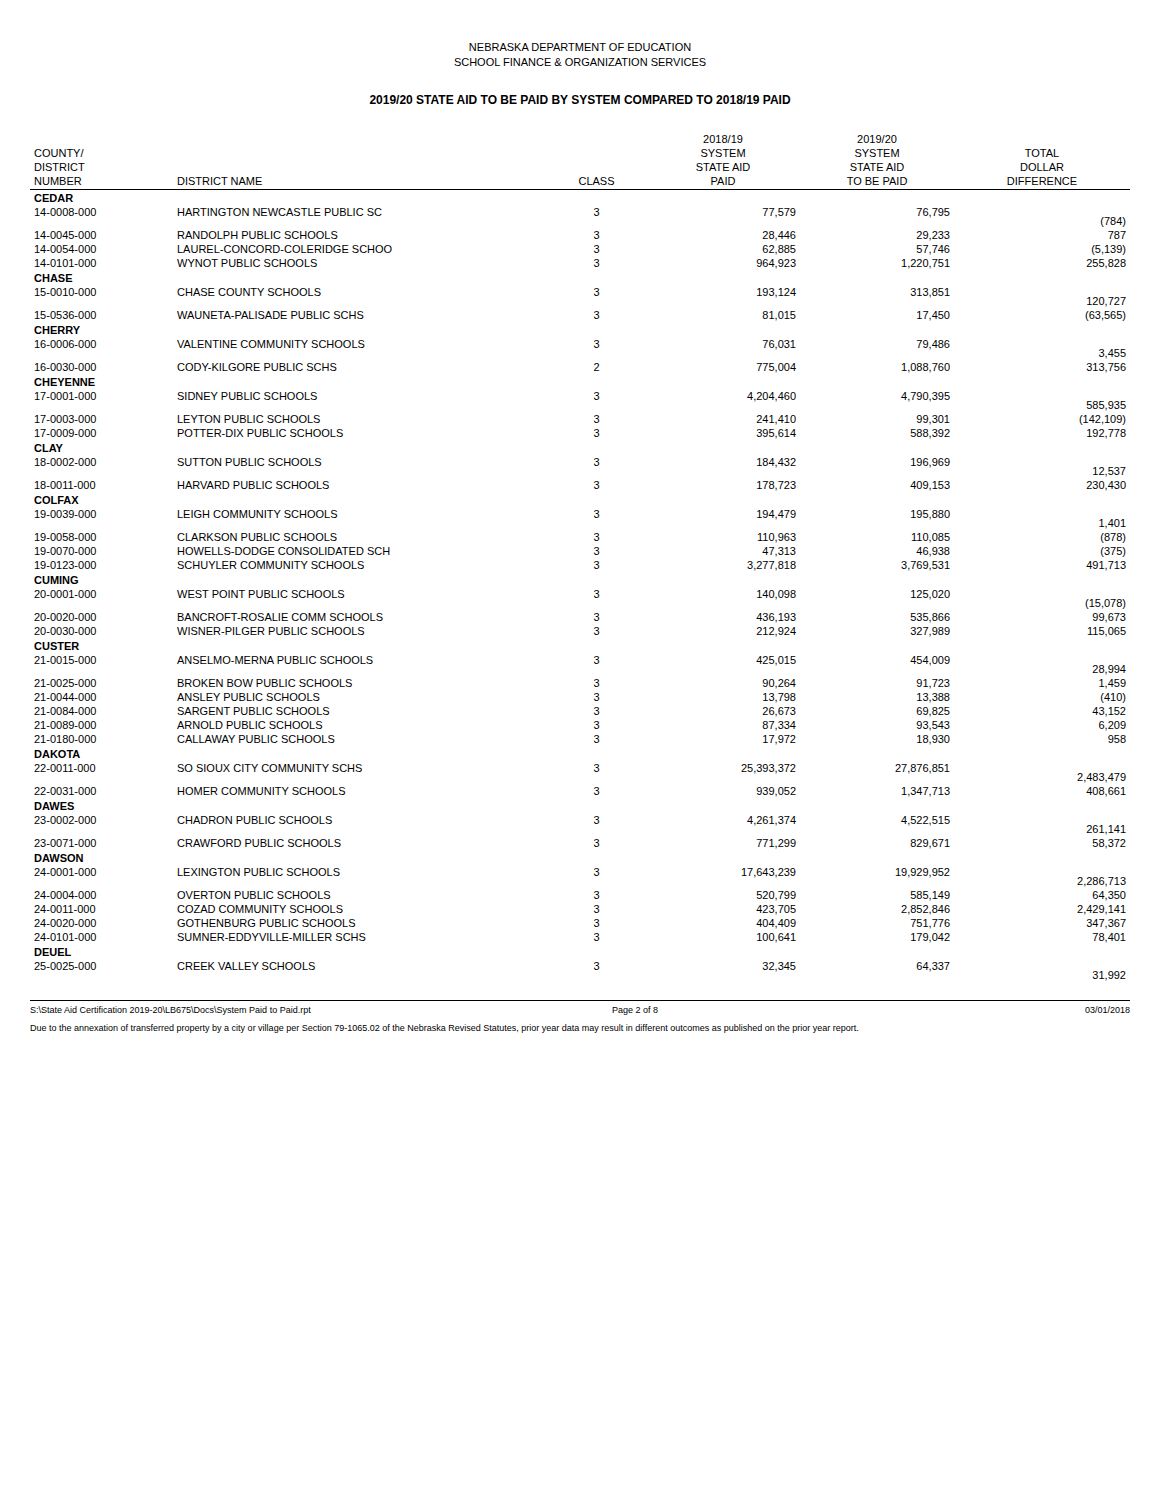NEBRASKA DEPARTMENT OF EDUCATION
SCHOOL FINANCE & ORGANIZATION SERVICES
2019/20 STATE AID TO BE PAID BY SYSTEM COMPARED TO 2018/19 PAID
| | | | 2018/19 | 2019/20 | |
| --- | --- | --- | --- | --- | --- |
| COUNTY/ | | | SYSTEM | SYSTEM | TOTAL |
| DISTRICT | | | STATE AID | STATE AID | DOLLAR |
| NUMBER | DISTRICT NAME | CLASS | PAID | TO BE PAID | DIFFERENCE |
| CEDAR |
| 14-0008-000 | HARTINGTON NEWCASTLE PUBLIC SC | 3 | 77,579 | 76,795 | (784) |
| 14-0045-000 | RANDOLPH PUBLIC SCHOOLS | 3 | 28,446 | 29,233 | 787 |
| 14-0054-000 | LAUREL-CONCORD-COLERIDGE SCHOO | 3 | 62,885 | 57,746 | (5,139) |
| 14-0101-000 | WYNOT PUBLIC SCHOOLS | 3 | 964,923 | 1,220,751 | 255,828 |
| CHASE |
| 15-0010-000 | CHASE COUNTY SCHOOLS | 3 | 193,124 | 313,851 | 120,727 |
| 15-0536-000 | WAUNETA-PALISADE PUBLIC SCHS | 3 | 81,015 | 17,450 | (63,565) |
| CHERRY |
| 16-0006-000 | VALENTINE COMMUNITY SCHOOLS | 3 | 76,031 | 79,486 | 3,455 |
| 16-0030-000 | CODY-KILGORE PUBLIC SCHS | 2 | 775,004 | 1,088,760 | 313,756 |
| CHEYENNE |
| 17-0001-000 | SIDNEY PUBLIC SCHOOLS | 3 | 4,204,460 | 4,790,395 | 585,935 |
| 17-0003-000 | LEYTON PUBLIC SCHOOLS | 3 | 241,410 | 99,301 | (142,109) |
| 17-0009-000 | POTTER-DIX PUBLIC SCHOOLS | 3 | 395,614 | 588,392 | 192,778 |
| CLAY |
| 18-0002-000 | SUTTON PUBLIC SCHOOLS | 3 | 184,432 | 196,969 | 12,537 |
| 18-0011-000 | HARVARD PUBLIC SCHOOLS | 3 | 178,723 | 409,153 | 230,430 |
| COLFAX |
| 19-0039-000 | LEIGH COMMUNITY SCHOOLS | 3 | 194,479 | 195,880 | 1,401 |
| 19-0058-000 | CLARKSON PUBLIC SCHOOLS | 3 | 110,963 | 110,085 | (878) |
| 19-0070-000 | HOWELLS-DODGE CONSOLIDATED SCH | 3 | 47,313 | 46,938 | (375) |
| 19-0123-000 | SCHUYLER COMMUNITY SCHOOLS | 3 | 3,277,818 | 3,769,531 | 491,713 |
| CUMING |
| 20-0001-000 | WEST POINT PUBLIC SCHOOLS | 3 | 140,098 | 125,020 | (15,078) |
| 20-0020-000 | BANCROFT-ROSALIE COMM SCHOOLS | 3 | 436,193 | 535,866 | 99,673 |
| 20-0030-000 | WISNER-PILGER PUBLIC SCHOOLS | 3 | 212,924 | 327,989 | 115,065 |
| CUSTER |
| 21-0015-000 | ANSELMO-MERNA PUBLIC SCHOOLS | 3 | 425,015 | 454,009 | 28,994 |
| 21-0025-000 | BROKEN BOW PUBLIC SCHOOLS | 3 | 90,264 | 91,723 | 1,459 |
| 21-0044-000 | ANSLEY PUBLIC SCHOOLS | 3 | 13,798 | 13,388 | (410) |
| 21-0084-000 | SARGENT PUBLIC SCHOOLS | 3 | 26,673 | 69,825 | 43,152 |
| 21-0089-000 | ARNOLD PUBLIC SCHOOLS | 3 | 87,334 | 93,543 | 6,209 |
| 21-0180-000 | CALLAWAY PUBLIC SCHOOLS | 3 | 17,972 | 18,930 | 958 |
| DAKOTA |
| 22-0011-000 | SO SIOUX CITY COMMUNITY SCHS | 3 | 25,393,372 | 27,876,851 | 2,483,479 |
| 22-0031-000 | HOMER COMMUNITY SCHOOLS | 3 | 939,052 | 1,347,713 | 408,661 |
| DAWES |
| 23-0002-000 | CHADRON PUBLIC SCHOOLS | 3 | 4,261,374 | 4,522,515 | 261,141 |
| 23-0071-000 | CRAWFORD PUBLIC SCHOOLS | 3 | 771,299 | 829,671 | 58,372 |
| DAWSON |
| 24-0001-000 | LEXINGTON PUBLIC SCHOOLS | 3 | 17,643,239 | 19,929,952 | 2,286,713 |
| 24-0004-000 | OVERTON PUBLIC SCHOOLS | 3 | 520,799 | 585,149 | 64,350 |
| 24-0011-000 | COZAD COMMUNITY SCHOOLS | 3 | 423,705 | 2,852,846 | 2,429,141 |
| 24-0020-000 | GOTHENBURG PUBLIC SCHOOLS | 3 | 404,409 | 751,776 | 347,367 |
| 24-0101-000 | SUMNER-EDDYVILLE-MILLER SCHS | 3 | 100,641 | 179,042 | 78,401 |
| DEUEL |
| 25-0025-000 | CREEK VALLEY SCHOOLS | 3 | 32,345 | 64,337 | 31,992 |
S:\State Aid Certification 2019-20\LB675\Docs\System Paid to Paid.rpt
Page 2 of 8
03/01/2018
Due to the annexation of transferred property by a city or village per Section 79-1065.02 of the Nebraska Revised Statutes, prior year data may result in different outcomes as published on the prior year report.